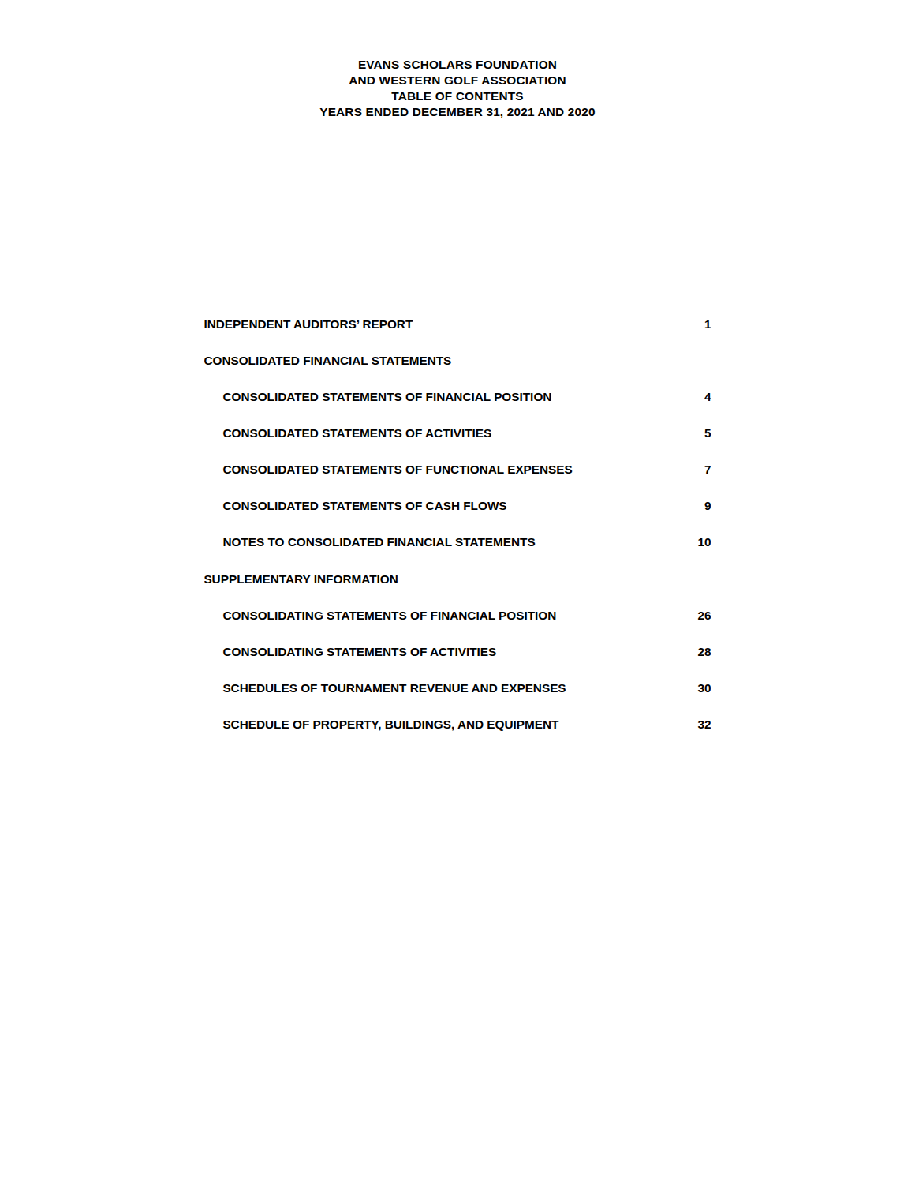EVANS SCHOLARS FOUNDATION
AND WESTERN GOLF ASSOCIATION
TABLE OF CONTENTS
YEARS ENDED DECEMBER 31, 2021 AND 2020
| INDEPENDENT AUDITORS’ REPORT | 1 |
| CONSOLIDATED FINANCIAL STATEMENTS | |
| CONSOLIDATED STATEMENTS OF FINANCIAL POSITION | 4 |
| CONSOLIDATED STATEMENTS OF ACTIVITIES | 5 |
| CONSOLIDATED STATEMENTS OF FUNCTIONAL EXPENSES | 7 |
| CONSOLIDATED STATEMENTS OF CASH FLOWS | 9 |
| NOTES TO CONSOLIDATED FINANCIAL STATEMENTS | 10 |
| SUPPLEMENTARY INFORMATION | |
| CONSOLIDATING STATEMENTS OF FINANCIAL POSITION | 26 |
| CONSOLIDATING STATEMENTS OF ACTIVITIES | 28 |
| SCHEDULES OF TOURNAMENT REVENUE AND EXPENSES | 30 |
| SCHEDULE OF PROPERTY, BUILDINGS, AND EQUIPMENT | 32 |